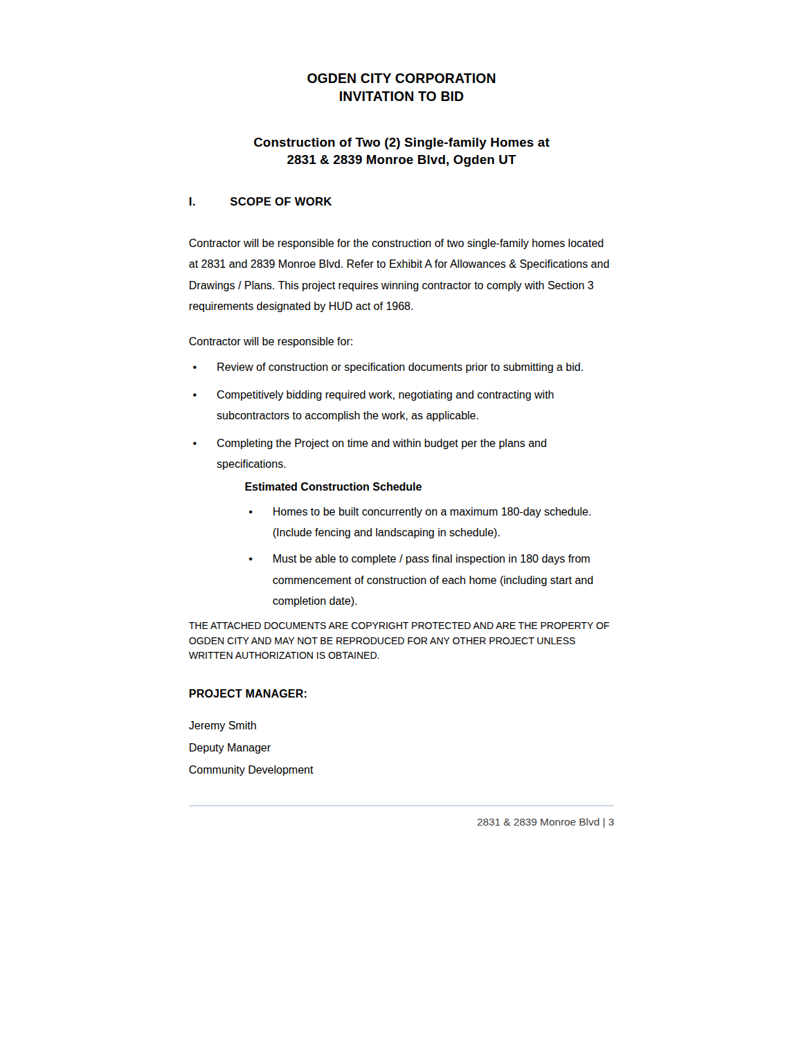OGDEN CITY CORPORATION
INVITATION TO BID
Construction of Two (2) Single-family Homes at
2831 & 2839 Monroe Blvd, Ogden UT
I. SCOPE OF WORK
Contractor will be responsible for the construction of two single-family homes located at 2831 and 2839 Monroe Blvd. Refer to Exhibit A for Allowances & Specifications and Drawings / Plans. This project requires winning contractor to comply with Section 3 requirements designated by HUD act of 1968.
Contractor will be responsible for:
Review of construction or specification documents prior to submitting a bid.
Competitively bidding required work, negotiating and contracting with subcontractors to accomplish the work, as applicable.
Completing the Project on time and within budget per the plans and specifications.
Estimated Construction Schedule
Homes to be built concurrently on a maximum 180-day schedule. (Include fencing and landscaping in schedule).
Must be able to complete / pass final inspection in 180 days from commencement of construction of each home (including start and completion date).
The attached documents are copyright protected and are the property of Ogden City and may not be reproduced for any other project unless written authorization is obtained.
PROJECT MANAGER:
Jeremy Smith
Deputy Manager
Community Development
2831 & 2839 Monroe Blvd | 3